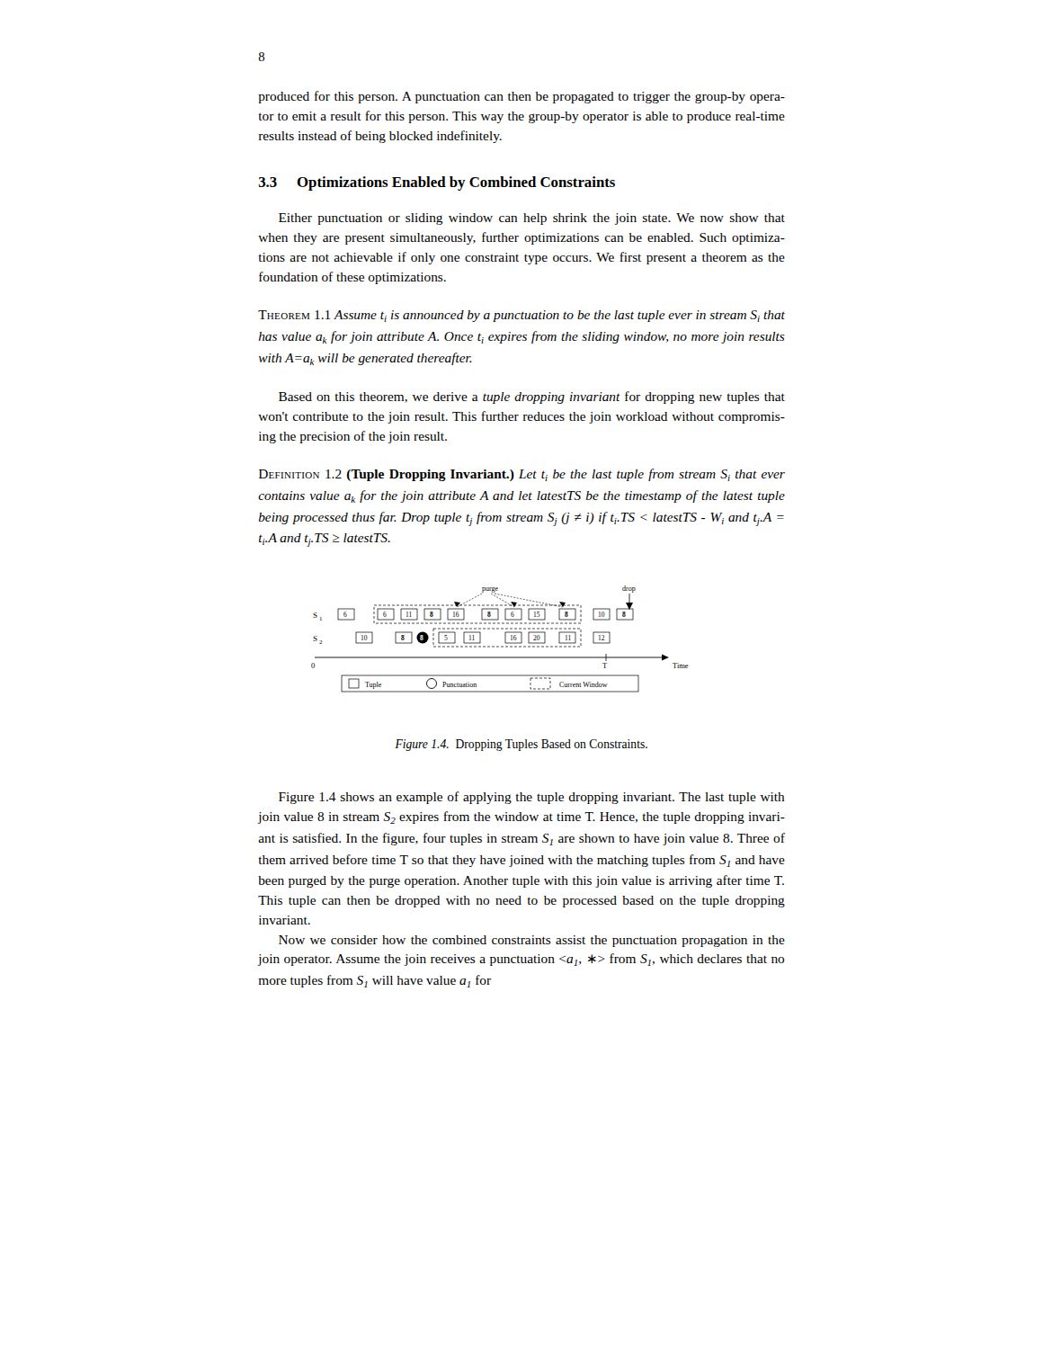8
produced for this person. A punctuation can then be propagated to trigger the group-by operator to emit a result for this person. This way the group-by operator is able to produce real-time results instead of being blocked indefinitely.
3.3 Optimizations Enabled by Combined Constraints
Either punctuation or sliding window can help shrink the join state. We now show that when they are present simultaneously, further optimizations can be enabled. Such optimizations are not achievable if only one constraint type occurs. We first present a theorem as the foundation of these optimizations.
Theorem 1.1 Assume ti is announced by a punctuation to be the last tuple ever in stream Si that has value ak for join attribute A. Once ti expires from the sliding window, no more join results with A=ak will be generated thereafter.
Based on this theorem, we derive a tuple dropping invariant for dropping new tuples that won't contribute to the join result. This further reduces the join workload without compromising the precision of the join result.
Definition 1.2 (Tuple Dropping Invariant.) Let ti be the last tuple from stream Si that ever contains value ak for the join attribute A and let latestTS be the timestamp of the latest tuple being processed thus far. Drop tuple tj from stream Sj (j ≠ i) if ti.TS < latestTS - Wi and tj.A = ti.A and tj.TS ≥ latestTS.
purge drop S 1 6 6 11 8 16 8 6 15 8 10 8 S 2 10 8 8 5 11 16 20 11 12 0 T Time Tuple Punctuation Current Window
Figure 1.4. Dropping Tuples Based on Constraints.
Figure 1.4 shows an example of applying the tuple dropping invariant. The last tuple with join value 8 in stream S2 expires from the window at time T. Hence, the tuple dropping invariant is satisfied. In the figure, four tuples in stream S1 are shown to have join value 8. Three of them arrived before time T so that they have joined with the matching tuples from S1 and have been purged by the purge operation. Another tuple with this join value is arriving after time T. This tuple can then be dropped with no need to be processed based on the tuple dropping invariant.
Now we consider how the combined constraints assist the punctuation propagation in the join operator. Assume the join receives a punctuation <a1, ∗> from S1, which declares that no more tuples from S1 will have value a1 for